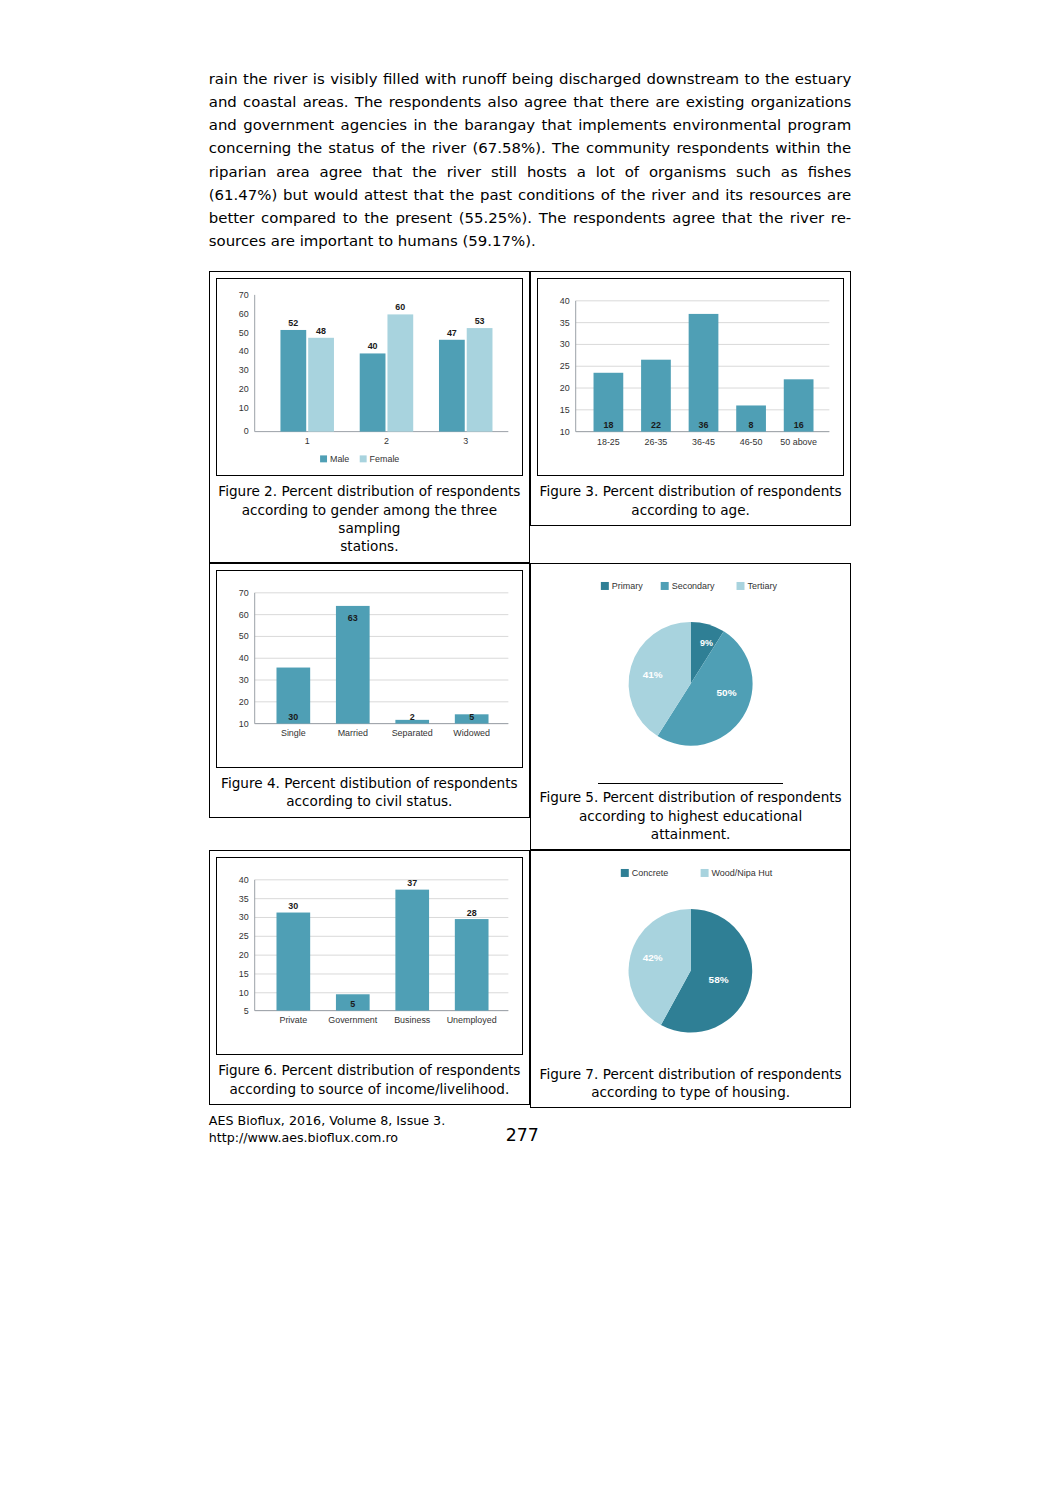rain the river is visibly filled with runoff being discharged downstream to the estuary and coastal areas. The respondents also agree that there are existing organizations and government agencies in the barangay that implements environmental program concerning the status of the river (67.58%). The community respondents within the riparian area agree that the river still hosts a lot of organisms such as fishes (61.47%) but would attest that the past conditions of the river and its resources are better compared to the present (55.25%). The respondents agree that the river resources are important to humans (59.17%).
| 70 60 50 40 30 20 10 0 52 48 40 60 47 53 1 2 3 Male Female Figure 2. Percent distribution of respondents according to gender among the three sampling stations. | 40 35 30 25 20 15 10 10 18 22 36 8 16 18-25 26-35 36-45 46-50 50 above Figure 3. Percent distribution of respondents according to age. |
| 70 60 50 40 30 20 10 30 63 2 5 Single Married Separated Widowed Figure 4. Percent distibution of respondents according to civil status. | Primary Secondary Tertiary 9% 50% 41% Figure 5. Percent distribution of respondents according to highest educational attainment. |
| 40 35 30 25 20 15 10 5 30 5 37 28 Private Government Business Unemployed Figure 6. Percent distribution of respondents according to source of income/livelihood. | Concrete Wood/Nipa Hut 58% 42% Figure 7. Percent distribution of respondents according to type of housing. |
AES Bioflux, 2016, Volume 8, Issue 3.
http://www.aes.bioflux.com.ro
277